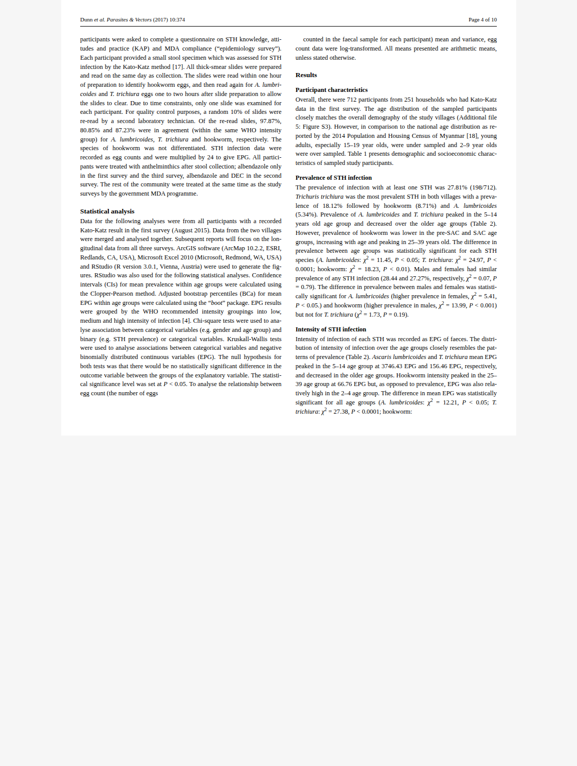Dunn et al. Parasites & Vectors (2017) 10:374 Page 4 of 10
participants were asked to complete a questionnaire on STH knowledge, attitudes and practice (KAP) and MDA compliance (“epidemiology survey”). Each participant provided a small stool specimen which was assessed for STH infection by the Kato-Katz method [17]. All thick-smear slides were prepared and read on the same day as collection. The slides were read within one hour of preparation to identify hookworm eggs, and then read again for A. lumbricoides and T. trichiura eggs one to two hours after slide preparation to allow the slides to clear. Due to time constraints, only one slide was examined for each participant. For quality control purposes, a random 10% of slides were re-read by a second laboratory technician. Of the re-read slides, 97.87%, 80.85% and 87.23% were in agreement (within the same WHO intensity group) for A. lumbricoides, T. trichiura and hookworm, respectively. The species of hookworm was not differentiated. STH infection data were recorded as egg counts and were multiplied by 24 to give EPG. All participants were treated with anthelminthics after stool collection; albendazole only in the first survey and the third survey, albendazole and DEC in the second survey. The rest of the community were treated at the same time as the study surveys by the government MDA programme.
Statistical analysis
Data for the following analyses were from all participants with a recorded Kato-Katz result in the first survey (August 2015). Data from the two villages were merged and analysed together. Subsequent reports will focus on the longitudinal data from all three surveys. ArcGIS software (ArcMap 10.2.2, ESRI, Redlands, CA, USA), Microsoft Excel 2010 (Microsoft, Redmond, WA, USA) and RStudio (R version 3.0.1, Vienna, Austria) were used to generate the figures. RStudio was also used for the following statistical analyses. Confidence intervals (CIs) for mean prevalence within age groups were calculated using the Clopper-Pearson method. Adjusted bootstrap percentiles (BCa) for mean EPG within age groups were calculated using the “boot” package. EPG results were grouped by the WHO recommended intensity groupings into low, medium and high intensity of infection [4]. Chi-square tests were used to analyse association between categorical variables (e.g. gender and age group) and binary (e.g. STH prevalence) or categorical variables. Kruskall-Wallis tests were used to analyse associations between categorical variables and negative binomially distributed continuous variables (EPG). The null hypothesis for both tests was that there would be no statistically significant difference in the outcome variable between the groups of the explanatory variable. The statistical significance level was set at P < 0.05. To analyse the relationship between egg count (the number of eggs
counted in the faecal sample for each participant) mean and variance, egg count data were log-transformed. All means presented are arithmetic means, unless stated otherwise.
Results
Participant characteristics
Overall, there were 712 participants from 251 households who had Kato-Katz data in the first survey. The age distribution of the sampled participants closely matches the overall demography of the study villages (Additional file 5: Figure S3). However, in comparison to the national age distribution as reported by the 2014 Population and Housing Census of Myanmar [18], young adults, especially 15–19 year olds, were under sampled and 2–9 year olds were over sampled. Table 1 presents demographic and socioeconomic characteristics of sampled study participants.
Prevalence of STH infection
The prevalence of infection with at least one STH was 27.81% (198/712). Trichuris trichiura was the most prevalent STH in both villages with a prevalence of 18.12% followed by hookworm (8.71%) and A. lumbricoides (5.34%). Prevalence of A. lumbricoides and T. trichiura peaked in the 5–14 years old age group and decreased over the older age groups (Table 2). However, prevalence of hookworm was lower in the pre-SAC and SAC age groups, increasing with age and peaking in 25–39 years old. The difference in prevalence between age groups was statistically significant for each STH species (A. lumbricoides: χ2 = 11.45, P < 0.05; T. trichiura: χ2 = 24.97, P < 0.0001; hookworm: χ2 = 18.23, P < 0.01). Males and females had similar prevalence of any STH infection (28.44 and 27.27%, respectively, χ2 = 0.07, P = 0.79). The difference in prevalence between males and females was statistically significant for A. lumbricoides (higher prevalence in females, χ2 = 5.41, P < 0.05.) and hookworm (higher prevalence in males, χ2 = 13.99, P < 0.001) but not for T. trichiura (χ2 = 1.73, P = 0.19).
Intensity of STH infection
Intensity of infection of each STH was recorded as EPG of faeces. The distribution of intensity of infection over the age groups closely resembles the patterns of prevalence (Table 2). Ascaris lumbricoides and T. trichiura mean EPG peaked in the 5–14 age group at 3746.43 EPG and 156.46 EPG, respectively, and decreased in the older age groups. Hookworm intensity peaked in the 25–39 age group at 66.76 EPG but, as opposed to prevalence, EPG was also relatively high in the 2–4 age group. The difference in mean EPG was statistically significant for all age groups (A. lumbricoides: χ2 = 12.21, P < 0.05; T. trichiura: χ2 = 27.38, P < 0.0001; hookworm: